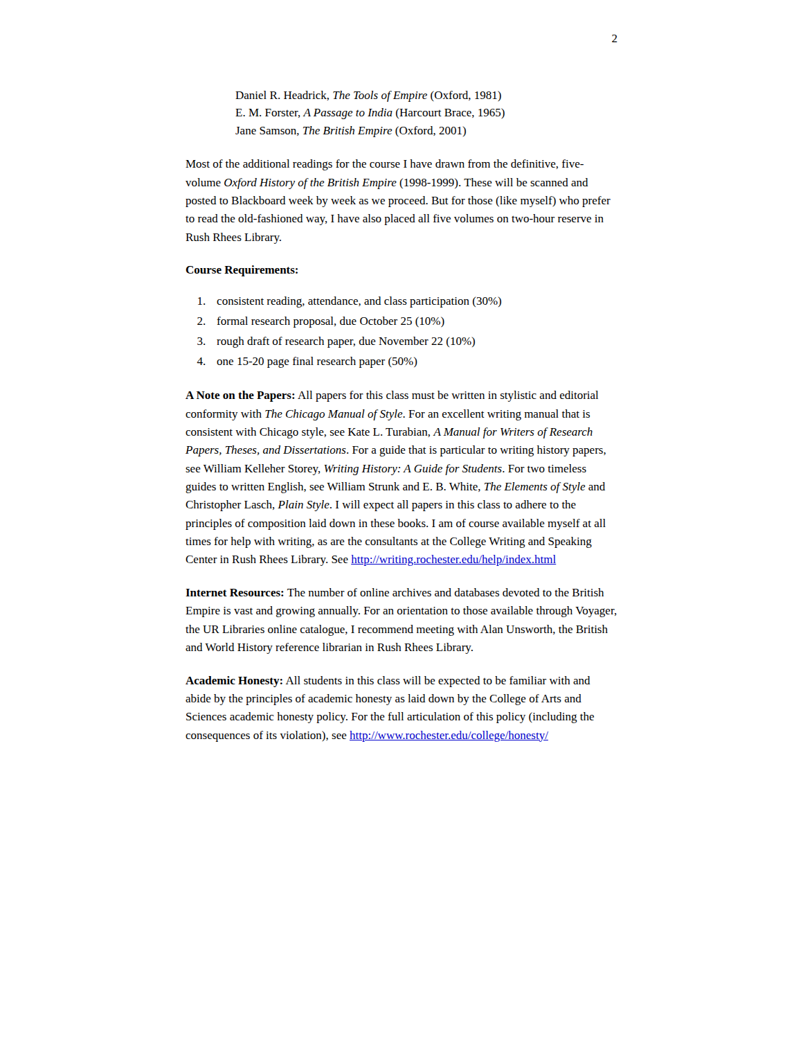2
Daniel R. Headrick, The Tools of Empire (Oxford, 1981)
E. M. Forster, A Passage to India (Harcourt Brace, 1965)
Jane Samson, The British Empire (Oxford, 2001)
Most of the additional readings for the course I have drawn from the definitive, five-volume Oxford History of the British Empire (1998-1999). These will be scanned and posted to Blackboard week by week as we proceed. But for those (like myself) who prefer to read the old-fashioned way, I have also placed all five volumes on two-hour reserve in Rush Rhees Library.
Course Requirements:
consistent reading, attendance, and class participation (30%)
formal research proposal, due October 25 (10%)
rough draft of research paper, due November 22 (10%)
one 15-20 page final research paper (50%)
A Note on the Papers: All papers for this class must be written in stylistic and editorial conformity with The Chicago Manual of Style. For an excellent writing manual that is consistent with Chicago style, see Kate L. Turabian, A Manual for Writers of Research Papers, Theses, and Dissertations. For a guide that is particular to writing history papers, see William Kelleher Storey, Writing History: A Guide for Students. For two timeless guides to written English, see William Strunk and E. B. White, The Elements of Style and Christopher Lasch, Plain Style. I will expect all papers in this class to adhere to the principles of composition laid down in these books. I am of course available myself at all times for help with writing, as are the consultants at the College Writing and Speaking Center in Rush Rhees Library. See http://writing.rochester.edu/help/index.html
Internet Resources: The number of online archives and databases devoted to the British Empire is vast and growing annually. For an orientation to those available through Voyager, the UR Libraries online catalogue, I recommend meeting with Alan Unsworth, the British and World History reference librarian in Rush Rhees Library.
Academic Honesty: All students in this class will be expected to be familiar with and abide by the principles of academic honesty as laid down by the College of Arts and Sciences academic honesty policy. For the full articulation of this policy (including the consequences of its violation), see http://www.rochester.edu/college/honesty/